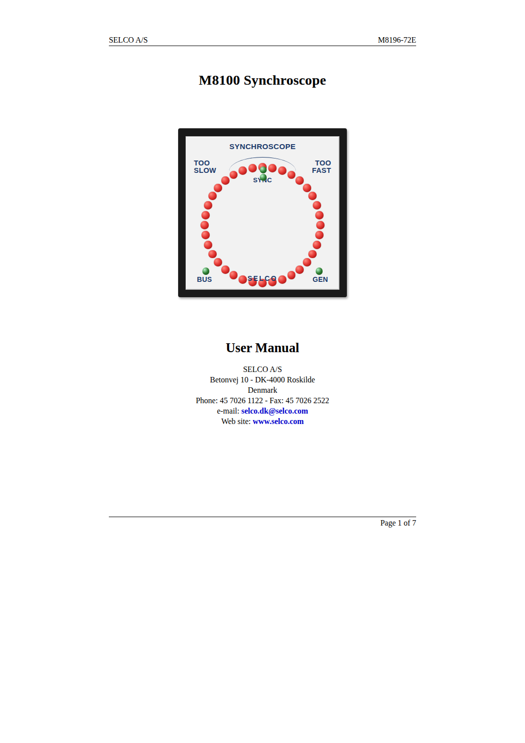SELCO A/S M8196-72E
M8100 Synchroscope
SYNCHROSCOPE
TOO
SLOW
TOO
FAST
SYNC
BUS
GEN
SELCO
User Manual
SELCO A/S
Betonvej 10 - DK-4000 Roskilde
Denmark
Phone: 45 7026 1122 - Fax: 45 7026 2522
e-mail: selco.dk@selco.com
Web site: www.selco.com
Page 1 of 7